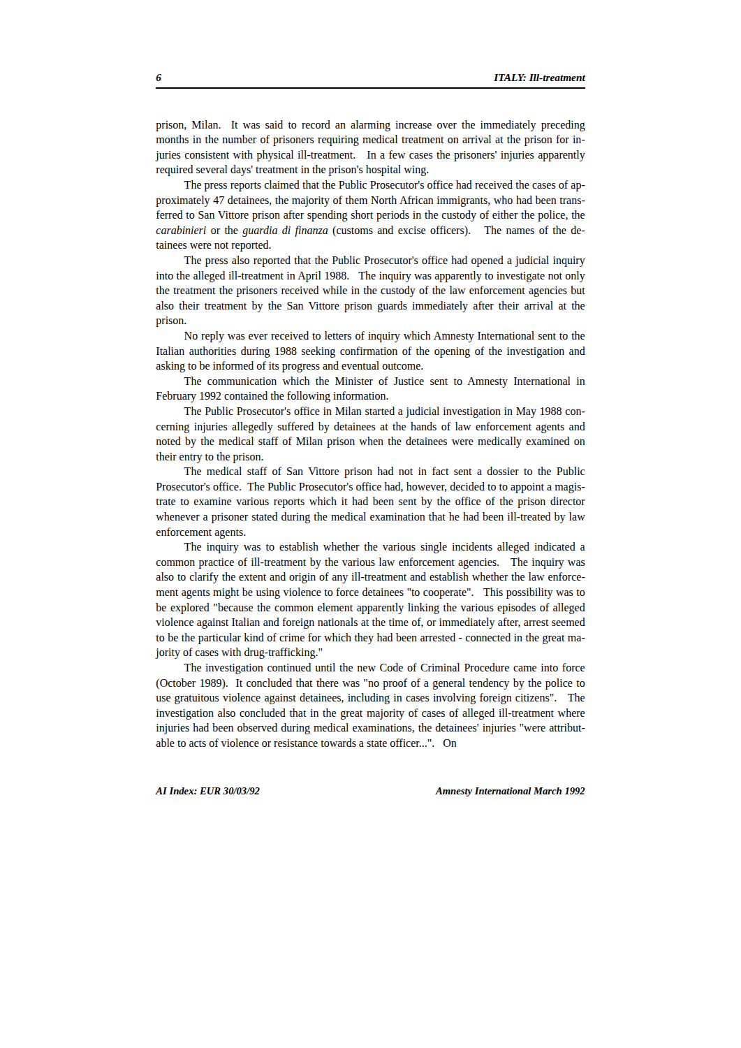6 ITALY: Ill-treatment
prison, Milan. It was said to record an alarming increase over the immediately preceding months in the number of prisoners requiring medical treatment on arrival at the prison for injuries consistent with physical ill-treatment. In a few cases the prisoners' injuries apparently required several days' treatment in the prison's hospital wing.
The press reports claimed that the Public Prosecutor's office had received the cases of approximately 47 detainees, the majority of them North African immigrants, who had been transferred to San Vittore prison after spending short periods in the custody of either the police, the carabinieri or the guardia di finanza (customs and excise officers). The names of the detainees were not reported.
The press also reported that the Public Prosecutor's office had opened a judicial inquiry into the alleged ill-treatment in April 1988. The inquiry was apparently to investigate not only the treatment the prisoners received while in the custody of the law enforcement agencies but also their treatment by the San Vittore prison guards immediately after their arrival at the prison.
No reply was ever received to letters of inquiry which Amnesty International sent to the Italian authorities during 1988 seeking confirmation of the opening of the investigation and asking to be informed of its progress and eventual outcome.
The communication which the Minister of Justice sent to Amnesty International in February 1992 contained the following information.
The Public Prosecutor's office in Milan started a judicial investigation in May 1988 concerning injuries allegedly suffered by detainees at the hands of law enforcement agents and noted by the medical staff of Milan prison when the detainees were medically examined on their entry to the prison.
The medical staff of San Vittore prison had not in fact sent a dossier to the Public Prosecutor's office. The Public Prosecutor's office had, however, decided to to appoint a magistrate to examine various reports which it had been sent by the office of the prison director whenever a prisoner stated during the medical examination that he had been ill-treated by law enforcement agents.
The inquiry was to establish whether the various single incidents alleged indicated a common practice of ill-treatment by the various law enforcement agencies. The inquiry was also to clarify the extent and origin of any ill-treatment and establish whether the law enforcement agents might be using violence to force detainees "to cooperate". This possibility was to be explored "because the common element apparently linking the various episodes of alleged violence against Italian and foreign nationals at the time of, or immediately after, arrest seemed to be the particular kind of crime for which they had been arrested - connected in the great majority of cases with drug-trafficking."
The investigation continued until the new Code of Criminal Procedure came into force (October 1989). It concluded that there was "no proof of a general tendency by the police to use gratuitous violence against detainees, including in cases involving foreign citizens". The investigation also concluded that in the great majority of cases of alleged ill-treatment where injuries had been observed during medical examinations, the detainees' injuries "were attributable to acts of violence or resistance towards a state officer...". On
AI Index: EUR 30/03/92 Amnesty International March 1992